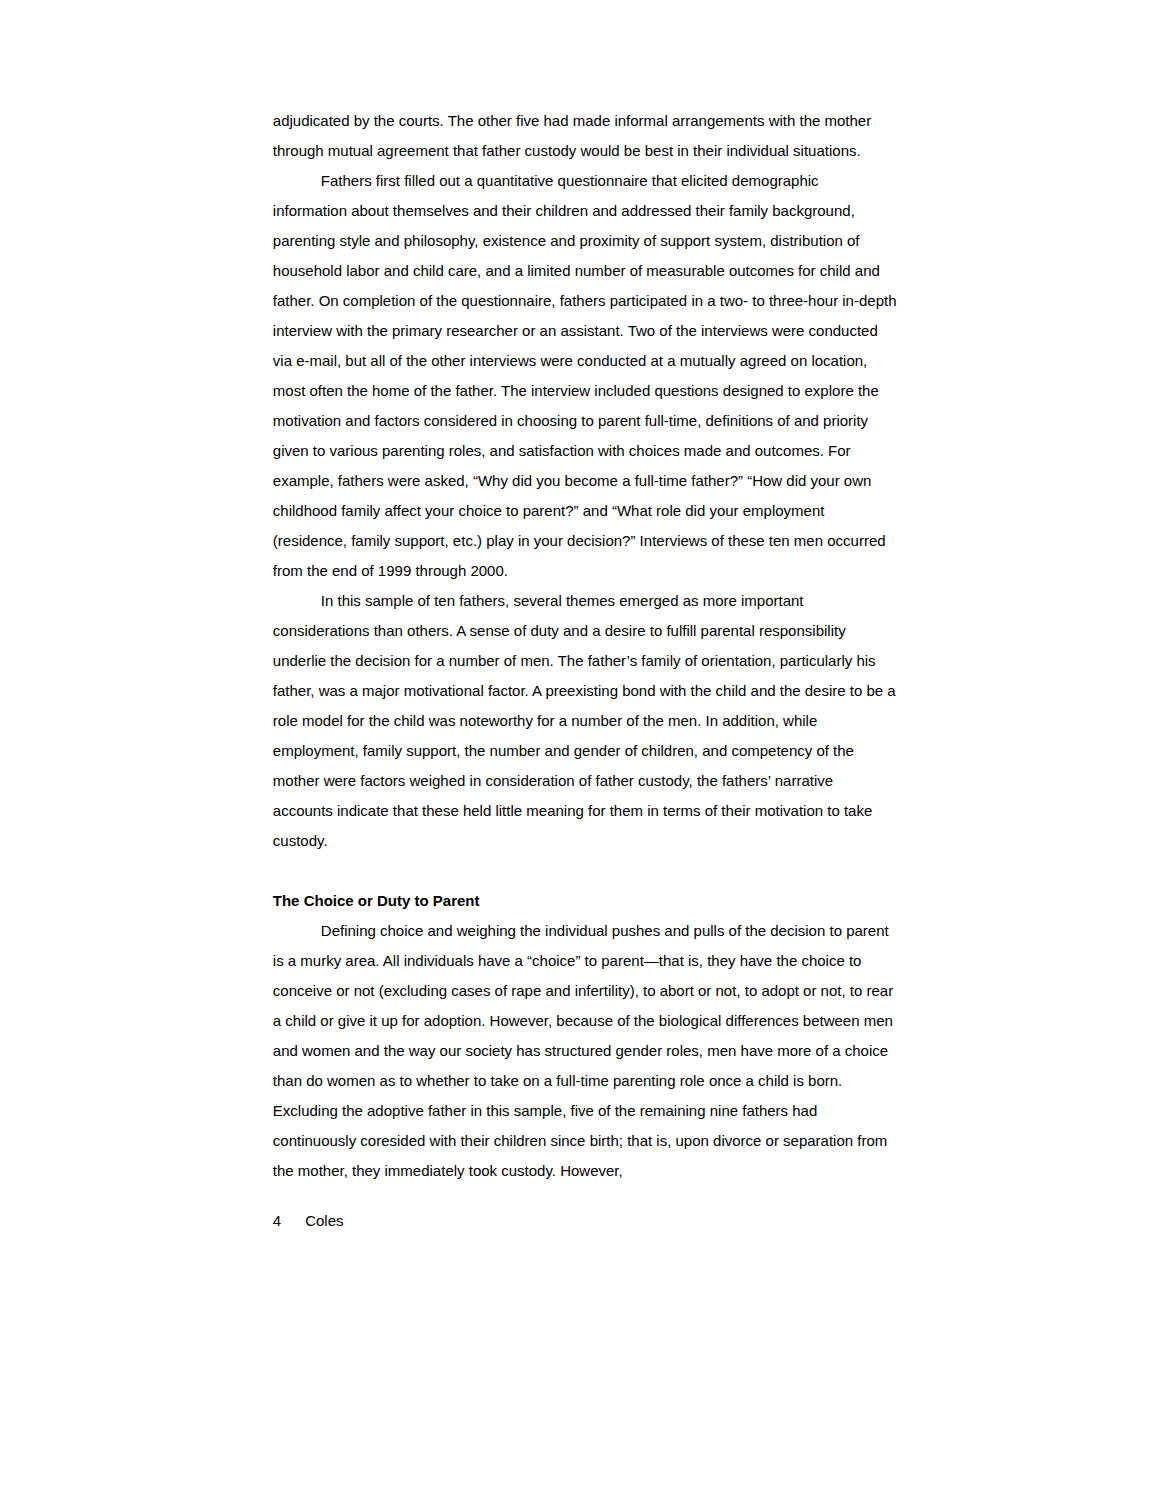adjudicated by the courts. The other five had made informal arrangements with the mother through mutual agreement that father custody would be best in their individual situations.
Fathers first filled out a quantitative questionnaire that elicited demographic information about themselves and their children and addressed their family background, parenting style and philosophy, existence and proximity of support system, distribution of household labor and child care, and a limited number of measurable outcomes for child and father. On completion of the questionnaire, fathers participated in a two- to three-hour in-depth interview with the primary researcher or an assistant. Two of the interviews were conducted via e-mail, but all of the other interviews were conducted at a mutually agreed on location, most often the home of the father. The interview included questions designed to explore the motivation and factors considered in choosing to parent full-time, definitions of and priority given to various parenting roles, and satisfaction with choices made and outcomes. For example, fathers were asked, “Why did you become a full-time father?” “How did your own childhood family affect your choice to parent?” and “What role did your employment (residence, family support, etc.) play in your decision?” Interviews of these ten men occurred from the end of 1999 through 2000.
In this sample of ten fathers, several themes emerged as more important considerations than others. A sense of duty and a desire to fulfill parental responsibility underlie the decision for a number of men. The father’s family of orientation, particularly his father, was a major motivational factor. A preexisting bond with the child and the desire to be a role model for the child was noteworthy for a number of the men. In addition, while employment, family support, the number and gender of children, and competency of the mother were factors weighed in consideration of father custody, the fathers’ narrative accounts indicate that these held little meaning for them in terms of their motivation to take custody.
The Choice or Duty to Parent
Defining choice and weighing the individual pushes and pulls of the decision to parent is a murky area. All individuals have a “choice” to parent—that is, they have the choice to conceive or not (excluding cases of rape and infertility), to abort or not, to adopt or not, to rear a child or give it up for adoption. However, because of the biological differences between men and women and the way our society has structured gender roles, men have more of a choice than do women as to whether to take on a full-time parenting role once a child is born. Excluding the adoptive father in this sample, five of the remaining nine fathers had continuously coresided with their children since birth; that is, upon divorce or separation from the mother, they immediately took custody. However,
4 Coles